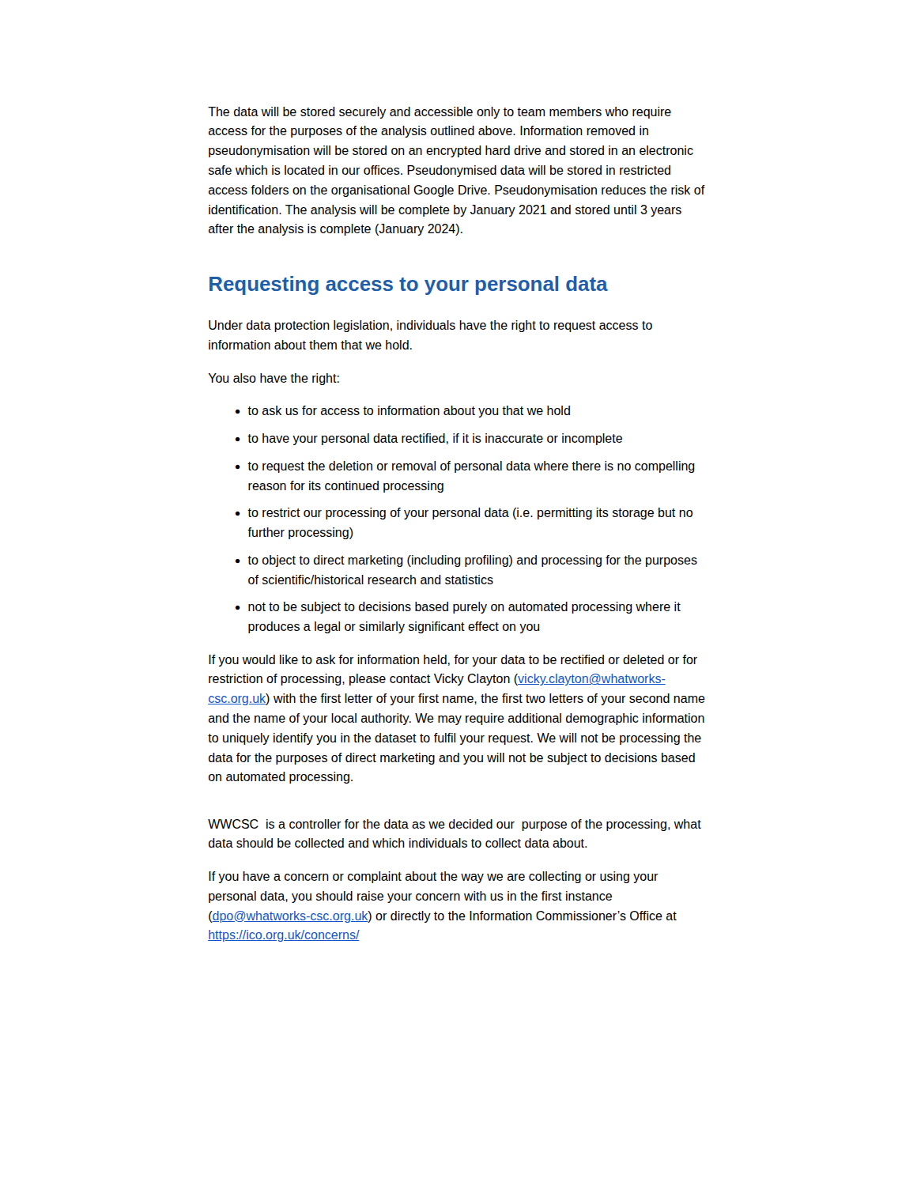The data will be stored securely and accessible only to team members who require access for the purposes of the analysis outlined above. Information removed in pseudonymisation will be stored on an encrypted hard drive and stored in an electronic safe which is located in our offices. Pseudonymised data will be stored in restricted access folders on the organisational Google Drive. Pseudonymisation reduces the risk of identification. The analysis will be complete by January 2021 and stored until 3 years after the analysis is complete (January 2024).
Requesting access to your personal data
Under data protection legislation, individuals have the right to request access to information about them that we hold.
You also have the right:
to ask us for access to information about you that we hold
to have your personal data rectified, if it is inaccurate or incomplete
to request the deletion or removal of personal data where there is no compelling reason for its continued processing
to restrict our processing of your personal data (i.e. permitting its storage but no further processing)
to object to direct marketing (including profiling) and processing for the purposes of scientific/historical research and statistics
not to be subject to decisions based purely on automated processing where it produces a legal or similarly significant effect on you
If you would like to ask for information held, for your data to be rectified or deleted or for restriction of processing, please contact Vicky Clayton (vicky.clayton@whatworks-csc.org.uk) with the first letter of your first name, the first two letters of your second name and the name of your local authority. We may require additional demographic information to uniquely identify you in the dataset to fulfil your request. We will not be processing the data for the purposes of direct marketing and you will not be subject to decisions based on automated processing.
WWCSC is a controller for the data as we decided our purpose of the processing, what data should be collected and which individuals to collect data about.
If you have a concern or complaint about the way we are collecting or using your personal data, you should raise your concern with us in the first instance (dpo@whatworks-csc.org.uk) or directly to the Information Commissioner’s Office at https://ico.org.uk/concerns/